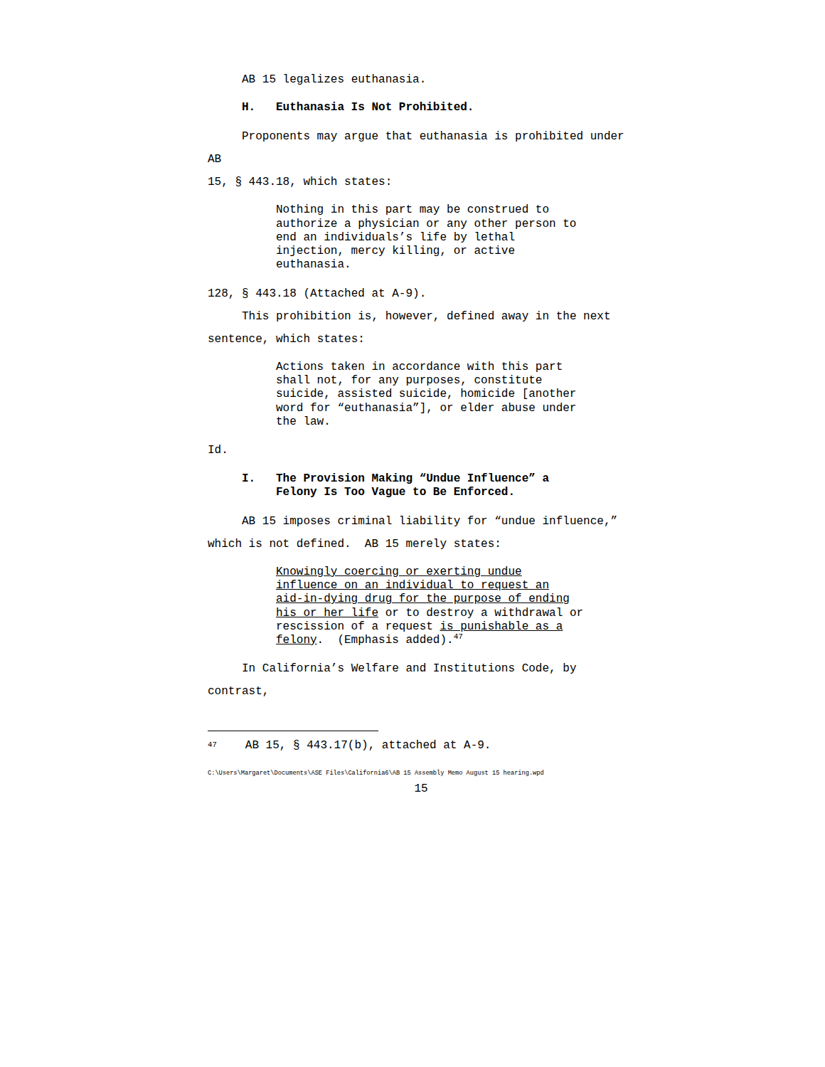AB 15 legalizes euthanasia.
H. Euthanasia Is Not Prohibited.
Proponents may argue that euthanasia is prohibited under AB
15, § 443.18, which states:
Nothing in this part may be construed to
authorize a physician or any other person to
end an individuals’s life by lethal
injection, mercy killing, or active
euthanasia.
128, § 443.18 (Attached at A-9).
This prohibition is, however, defined away in the next
sentence, which states:
Actions taken in accordance with this part
shall not, for any purposes, constitute
suicide, assisted suicide, homicide [another
word for “euthanasia”], or elder abuse under
the law.
Id.
I. The Provision Making “Undue Influence” a
Felony Is Too Vague to Be Enforced.
AB 15 imposes criminal liability for “undue influence,”
which is not defined. AB 15 merely states:
Knowingly coercing or exerting undue
influence on an individual to request an
aid-in-dying drug for the purpose of ending
his or her life or to destroy a withdrawal or
rescission of a request is punishable as a
felony. (Emphasis added).47
In California’s Welfare and Institutions Code, by contrast,
47
AB 15, § 443.17(b), attached at A-9.
C:\Users\Margaret\Documents\ASE Files\California6\AB 15 Assembly Memo August 15 hearing.wpd
15